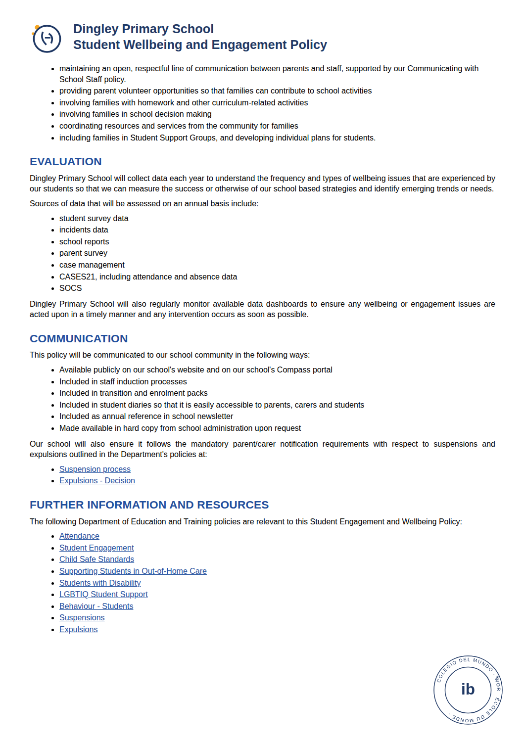Dingley Primary School
Student Wellbeing and Engagement Policy
maintaining an open, respectful line of communication between parents and staff, supported by our Communicating with School Staff policy.
providing parent volunteer opportunities so that families can contribute to school activities
involving families with homework and other curriculum-related activities
involving families in school decision making
coordinating resources and services from the community for families
including families in Student Support Groups, and developing individual plans for students.
EVALUATION
Dingley Primary School will collect data each year to understand the frequency and types of wellbeing issues that are experienced by our students so that we can measure the success or otherwise of our school based strategies and identify emerging trends or needs.
Sources of data that will be assessed on an annual basis include:
student survey data
incidents data
school reports
parent survey
case management
CASES21, including attendance and absence data
SOCS
Dingley Primary School will also regularly monitor available data dashboards to ensure any wellbeing or engagement issues are acted upon in a timely manner and any intervention occurs as soon as possible.
COMMUNICATION
This policy will be communicated to our school community in the following ways:
Available publicly on our school's website and on our school's Compass portal
Included in staff induction processes
Included in transition and enrolment packs
Included in student diaries so that it is easily accessible to parents, carers and students
Included as annual reference in school newsletter
Made available in hard copy from school administration upon request
Our school will also ensure it follows the mandatory parent/carer notification requirements with respect to suspensions and expulsions outlined in the Department's policies at:
Suspension process
Expulsions - Decision
FURTHER INFORMATION AND RESOURCES
The following Department of Education and Training policies are relevant to this Student Engagement and Wellbeing Policy:
Attendance
Student Engagement
Child Safe Standards
Supporting Students in Out-of-Home Care
Students with Disability
LGBTIQ Student Support
Behaviour - Students
Suspensions
Expulsions
COLEGIO DEL MUNDO · WORLD SCHOOL ÉCOLE DU MONDE · ib ®